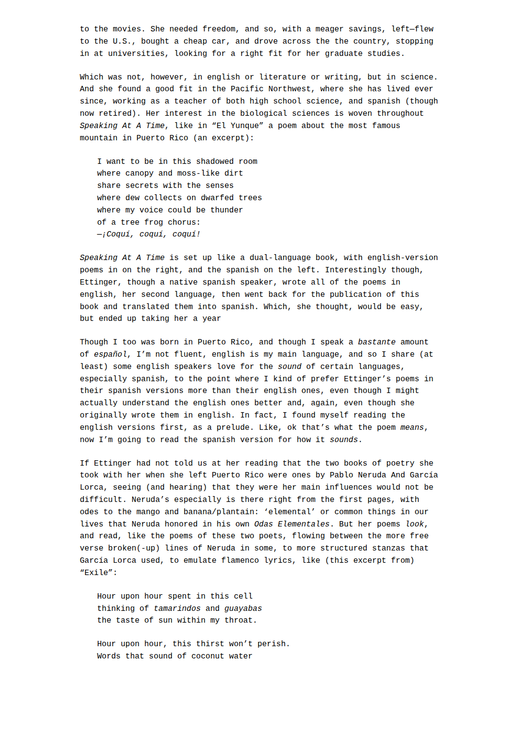to the movies. She needed freedom, and so, with a meager savings, left—flew to the U.S., bought a cheap car, and drove across the the country, stopping in at universities, looking for a right fit for her graduate studies.
Which was not, however, in english or literature or writing, but in science. And she found a good fit in the Pacific Northwest, where she has lived ever since, working as a teacher of both high school science, and spanish (though now retired). Her interest in the biological sciences is woven throughout Speaking At A Time, like in “El Yunque” a poem about the most famous mountain in Puerto Rico (an excerpt):
I want to be in this shadowed room
where canopy and moss-like dirt
share secrets with the senses
where dew collects on dwarfed trees
where my voice could be thunder
of a tree frog chorus:
—¡Coquí, coquí, coquí!
Speaking At A Time is set up like a dual-language book, with english-version poems in on the right, and the spanish on the left. Interestingly though, Ettinger, though a native spanish speaker, wrote all of the poems in english, her second language, then went back for the publication of this book and translated them into spanish. Which, she thought, would be easy, but ended up taking her a year
Though I too was born in Puerto Rico, and though I speak a bastante amount of español, I’m not fluent, english is my main language, and so I share (at least) some english speakers love for the sound of certain languages, especially spanish, to the point where I kind of prefer Ettinger’s poems in their spanish versions more than their english ones, even though I might actually understand the english ones better and, again, even though she originally wrote them in english. In fact, I found myself reading the english versions first, as a prelude. Like, ok that’s what the poem means, now I’m going to read the spanish version for how it sounds.
If Ettinger had not told us at her reading that the two books of poetry she took with her when she left Puerto Rico were ones by Pablo Neruda And García Lorca, seeing (and hearing) that they were her main influences would not be difficult. Neruda’s especially is there right from the first pages, with odes to the mango and banana/plantain: ‘elemental’ or common things in our lives that Neruda honored in his own Odas Elementales. But her poems look, and read, like the poems of these two poets, flowing between the more free verse broken(-up) lines of Neruda in some, to more structured stanzas that García Lorca used, to emulate flamenco lyrics, like (this excerpt from) “Exile”:
Hour upon hour spent in this cell
thinking of tamarindos and guayabas
the taste of sun within my throat.
Hour upon hour, this thirst won’t perish.
Words that sound of coconut water